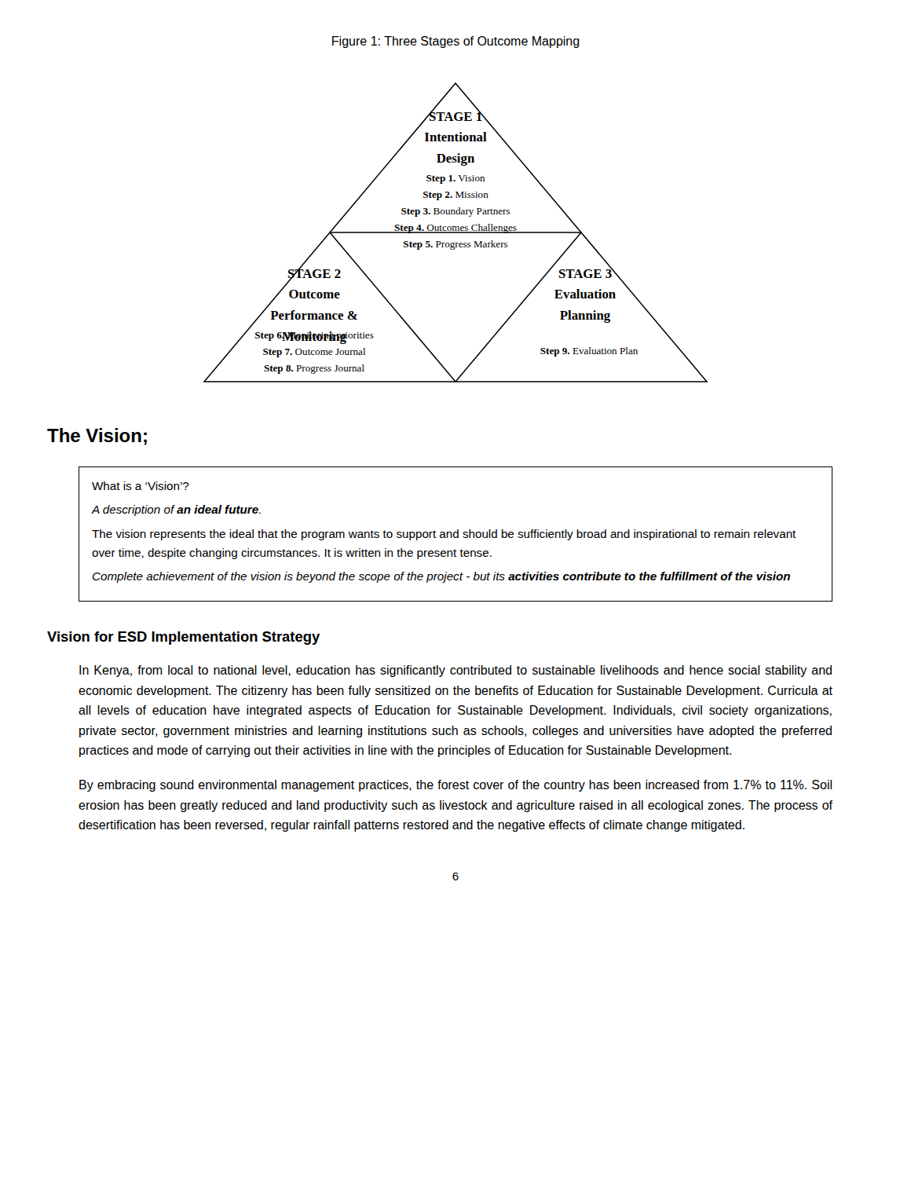Figure 1: Three Stages of Outcome Mapping
STAGE 1
Intentional
Design
Step 1. Vision
Step 2. Mission
Step 3. Boundary Partners
Step 4. Outcomes Challenges
Step 5. Progress Markers
STAGE 2
Outcome
Performance &
Monitoring
Step 6. Monitoring priorities
Step 7. Outcome Journal
Step 8. Progress Journal
STAGE 3
Evaluation
Planning
Step 9. Evaluation Plan
The Vision;
What is a ‘Vision’?
A description of an ideal future.
The vision represents the ideal that the program wants to support and should be sufficiently broad and inspirational to remain relevant over time, despite changing circumstances. It is written in the present tense.
Complete achievement of the vision is beyond the scope of the project - but its activities contribute to the fulfillment of the vision
Vision for ESD Implementation Strategy
In Kenya, from local to national level, education has significantly contributed to sustainable livelihoods and hence social stability and economic development. The citizenry has been fully sensitized on the benefits of Education for Sustainable Development. Curricula at all levels of education have integrated aspects of Education for Sustainable Development. Individuals, civil society organizations, private sector, government ministries and learning institutions such as schools, colleges and universities have adopted the preferred practices and mode of carrying out their activities in line with the principles of Education for Sustainable Development.
By embracing sound environmental management practices, the forest cover of the country has been increased from 1.7% to 11%. Soil erosion has been greatly reduced and land productivity such as livestock and agriculture raised in all ecological zones. The process of desertification has been reversed, regular rainfall patterns restored and the negative effects of climate change mitigated.
6